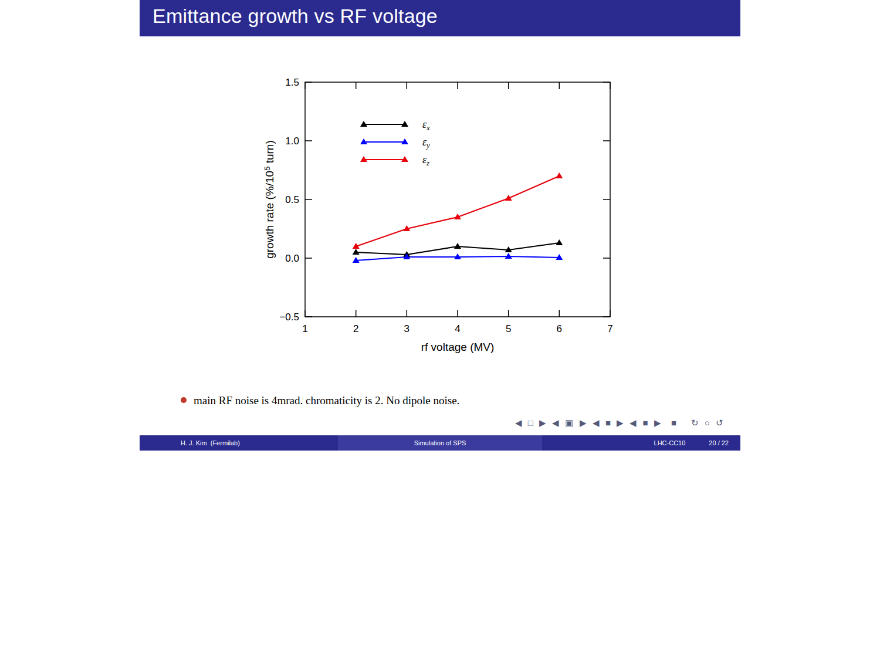Emittance growth vs RF voltage
1.5 1.0 0.5 0.0 −0.5 1 2 3 4 5 6 7 rf voltage (MV) growth rate (%/105 turn) εx εy εz
main RF noise is 4mrad. chromaticity is 2. No dipole noise.
◀ □ ▶ ◀ ▣ ▶ ◀ ■ ▶ ◀ ■ ▶ ■ ↻ ○ ↺
H. J. Kim (Fermilab)
Simulation of SPS
LHC-CC1020 / 22